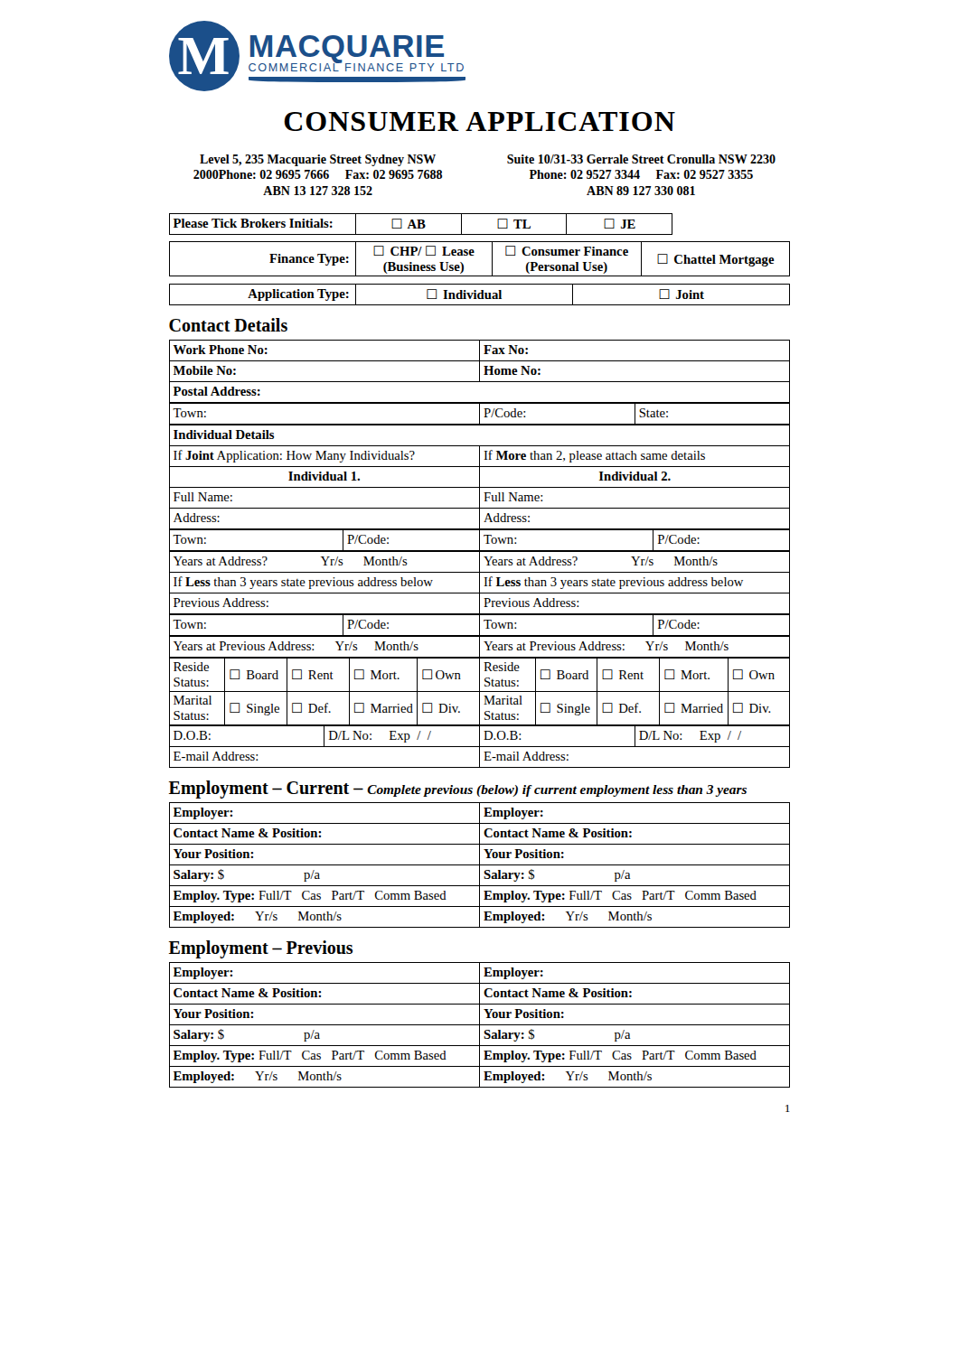M
MACQUARIE
COMMERCIAL FINANCE PTY LTD
CONSUMER APPLICATION
Level 5, 235 Macquarie Street Sydney NSW 2000Phone: 02 9695 7666 Fax: 02 9695 7688
ABN 13 127 328 152
Suite 10/31-33 Gerrale Street Cronulla NSW 2230
Phone: 02 9527 3344 Fax: 02 9527 3355
ABN 89 127 330 081
| Please Tick Brokers Initials: | ☐ AB | ☐ TL | ☐ JE | |
| Finance Type: | ☐ CHP/ ☐ Lease (Business Use) | ☐ Consumer Finance (Personal Use) | ☐ Chattel Mortgage |
| Application Type: | ☐ Individual | ☐ Joint |
Contact Details
| Work Phone No: | Fax No: |
| Mobile No: | Home No: |
| Postal Address: |
| Town: | P/Code: | State: |
| Individual Details |
| If Joint Application: How Many Individuals? | If More than 2, please attach same details |
| Individual 1. | Individual 2. |
| Full Name: | Full Name: |
| Address: | Address: |
| Town: | P/Code: | Town: | P/Code: |
| Years at Address? Yr/s Month/s | Years at Address? Yr/s Month/s |
| If Less than 3 years state previous address below | If Less than 3 years state previous address below |
| Previous Address: | Previous Address: |
| Town: | P/Code: | Town: | P/Code: |
| Years at Previous Address: Yr/s Month/s | Years at Previous Address: Yr/s Month/s |
| Reside Status: | ☐ Board | ☐ Rent | ☐ Mort. | ☐ Own | Reside Status: | ☐ Board | ☐ Rent | ☐ Mort. | ☐ Own |
| Marital Status: | ☐ Single | ☐ Def. | ☐ Married | ☐ Div. | Marital Status: | ☐ Single | ☐ Def. | ☐ Married | ☐ Div. |
| D.O.B: | D/L No: Exp / / | D.O.B: | D/L No: Exp / / |
| E-mail Address: | E-mail Address: |
Employment – Current – Complete previous (below) if current employment less than 3 years
| Employer: | Employer: |
| Contact Name & Position: | Contact Name & Position: |
| Your Position: | Your Position: |
| Salary: $ p/a | Salary: $ p/a |
| Employ. Type: Full/T Cas Part/T Comm Based | Employ. Type: Full/T Cas Part/T Comm Based |
| Employed: Yr/s Month/s | Employed: Yr/s Month/s |
Employment – Previous
| Employer: | Employer: |
| Contact Name & Position: | Contact Name & Position: |
| Your Position: | Your Position: |
| Salary: $ p/a | Salary: $ p/a |
| Employ. Type: Full/T Cas Part/T Comm Based | Employ. Type: Full/T Cas Part/T Comm Based |
| Employed: Yr/s Month/s | Employed: Yr/s Month/s |
1